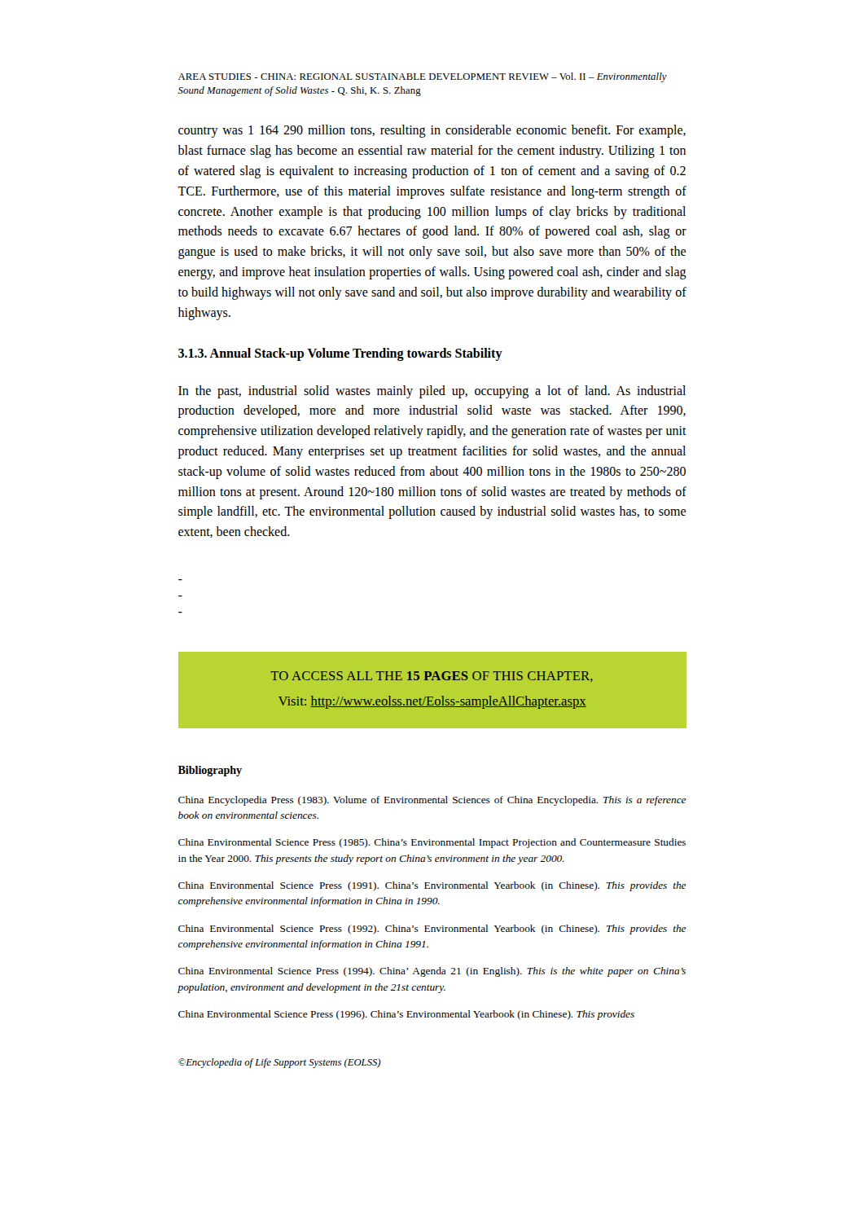AREA STUDIES - CHINA: REGIONAL SUSTAINABLE DEVELOPMENT REVIEW – Vol. II – Environmentally Sound Management of Solid Wastes - Q. Shi, K. S. Zhang
country was 1 164 290 million tons, resulting in considerable economic benefit. For example, blast furnace slag has become an essential raw material for the cement industry. Utilizing 1 ton of watered slag is equivalent to increasing production of 1 ton of cement and a saving of 0.2 TCE. Furthermore, use of this material improves sulfate resistance and long-term strength of concrete. Another example is that producing 100 million lumps of clay bricks by traditional methods needs to excavate 6.67 hectares of good land. If 80% of powered coal ash, slag or gangue is used to make bricks, it will not only save soil, but also save more than 50% of the energy, and improve heat insulation properties of walls. Using powered coal ash, cinder and slag to build highways will not only save sand and soil, but also improve durability and wearability of highways.
3.1.3. Annual Stack-up Volume Trending towards Stability
In the past, industrial solid wastes mainly piled up, occupying a lot of land. As industrial production developed, more and more industrial solid waste was stacked. After 1990, comprehensive utilization developed relatively rapidly, and the generation rate of wastes per unit product reduced. Many enterprises set up treatment facilities for solid wastes, and the annual stack-up volume of solid wastes reduced from about 400 million tons in the 1980s to 250~280 million tons at present. Around 120~180 million tons of solid wastes are treated by methods of simple landfill, etc. The environmental pollution caused by industrial solid wastes has, to some extent, been checked.
-
-
-
TO ACCESS ALL THE 15 PAGES OF THIS CHAPTER,
Visit: http://www.eolss.net/Eolss-sampleAllChapter.aspx
Bibliography
China Encyclopedia Press (1983). Volume of Environmental Sciences of China Encyclopedia. This is a reference book on environmental sciences.
China Environmental Science Press (1985). China’s Environmental Impact Projection and Countermeasure Studies in the Year 2000. This presents the study report on China’s environment in the year 2000.
China Environmental Science Press (1991). China’s Environmental Yearbook (in Chinese). This provides the comprehensive environmental information in China in 1990.
China Environmental Science Press (1992). China’s Environmental Yearbook (in Chinese). This provides the comprehensive environmental information in China 1991.
China Environmental Science Press (1994). China’ Agenda 21 (in English). This is the white paper on China’s population, environment and development in the 21st century.
China Environmental Science Press (1996). China’s Environmental Yearbook (in Chinese). This provides
©Encyclopedia of Life Support Systems (EOLSS)